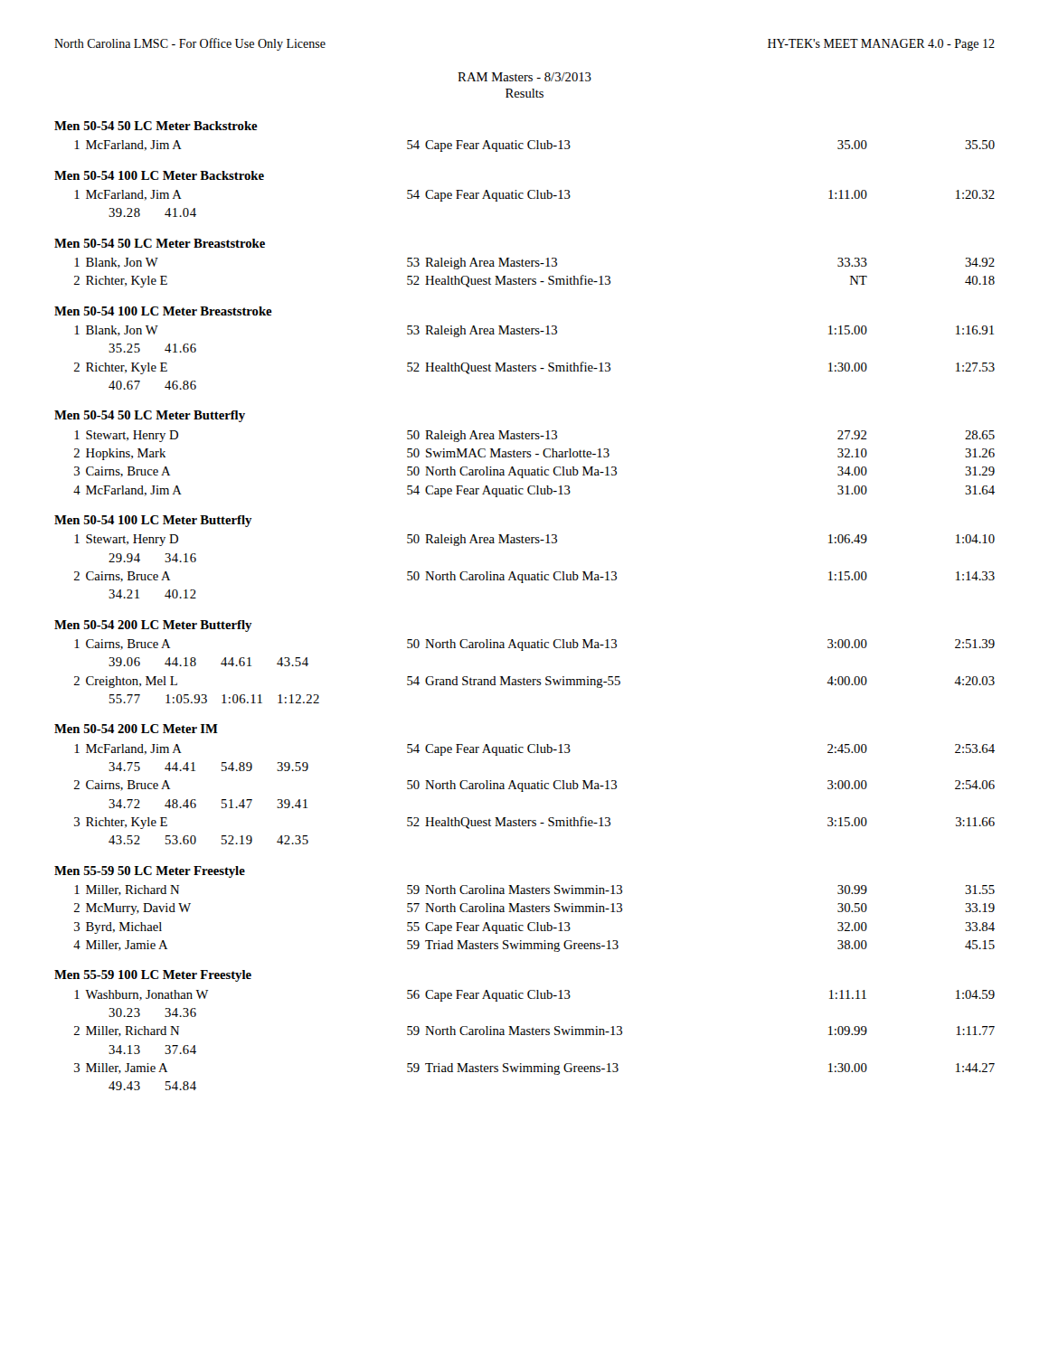North Carolina LMSC - For Office Use Only License
HY-TEK's MEET MANAGER 4.0 - Page 12
RAM Masters - 8/3/2013
Results
Men 50-54 50 LC Meter Backstroke
| 1 | McFarland, Jim A | 54 | Cape Fear Aquatic Club-13 | 35.00 | 35.50 |
Men 50-54 100 LC Meter Backstroke
| 1 | McFarland, Jim A | 54 | Cape Fear Aquatic Club-13 | 1:11.00 | 1:20.32 |
| 39.28 41.04 |
Men 50-54 50 LC Meter Breaststroke
| 1 | Blank, Jon W | 53 | Raleigh Area Masters-13 | 33.33 | 34.92 |
| 2 | Richter, Kyle E | 52 | HealthQuest Masters - Smithfie-13 | NT | 40.18 |
Men 50-54 100 LC Meter Breaststroke
| 1 | Blank, Jon W | 53 | Raleigh Area Masters-13 | 1:15.00 | 1:16.91 |
| 35.25 41.66 |
| 2 | Richter, Kyle E | 52 | HealthQuest Masters - Smithfie-13 | 1:30.00 | 1:27.53 |
| 40.67 46.86 |
Men 50-54 50 LC Meter Butterfly
| 1 | Stewart, Henry D | 50 | Raleigh Area Masters-13 | 27.92 | 28.65 |
| 2 | Hopkins, Mark | 50 | SwimMAC Masters - Charlotte-13 | 32.10 | 31.26 |
| 3 | Cairns, Bruce A | 50 | North Carolina Aquatic Club Ma-13 | 34.00 | 31.29 |
| 4 | McFarland, Jim A | 54 | Cape Fear Aquatic Club-13 | 31.00 | 31.64 |
Men 50-54 100 LC Meter Butterfly
| 1 | Stewart, Henry D | 50 | Raleigh Area Masters-13 | 1:06.49 | 1:04.10 |
| 29.94 34.16 |
| 2 | Cairns, Bruce A | 50 | North Carolina Aquatic Club Ma-13 | 1:15.00 | 1:14.33 |
| 34.21 40.12 |
Men 50-54 200 LC Meter Butterfly
| 1 | Cairns, Bruce A | 50 | North Carolina Aquatic Club Ma-13 | 3:00.00 | 2:51.39 |
| 39.06 44.18 44.61 43.54 |
| 2 | Creighton, Mel L | 54 | Grand Strand Masters Swimming-55 | 4:00.00 | 4:20.03 |
| 55.77 1:05.93 1:06.11 1:12.22 |
Men 50-54 200 LC Meter IM
| 1 | McFarland, Jim A | 54 | Cape Fear Aquatic Club-13 | 2:45.00 | 2:53.64 |
| 34.75 44.41 54.89 39.59 |
| 2 | Cairns, Bruce A | 50 | North Carolina Aquatic Club Ma-13 | 3:00.00 | 2:54.06 |
| 34.72 48.46 51.47 39.41 |
| 3 | Richter, Kyle E | 52 | HealthQuest Masters - Smithfie-13 | 3:15.00 | 3:11.66 |
| 43.52 53.60 52.19 42.35 |
Men 55-59 50 LC Meter Freestyle
| 1 | Miller, Richard N | 59 | North Carolina Masters Swimmin-13 | 30.99 | 31.55 |
| 2 | McMurry, David W | 57 | North Carolina Masters Swimmin-13 | 30.50 | 33.19 |
| 3 | Byrd, Michael | 55 | Cape Fear Aquatic Club-13 | 32.00 | 33.84 |
| 4 | Miller, Jamie A | 59 | Triad Masters Swimming Greens-13 | 38.00 | 45.15 |
Men 55-59 100 LC Meter Freestyle
| 1 | Washburn, Jonathan W | 56 | Cape Fear Aquatic Club-13 | 1:11.11 | 1:04.59 |
| 30.23 34.36 |
| 2 | Miller, Richard N | 59 | North Carolina Masters Swimmin-13 | 1:09.99 | 1:11.77 |
| 34.13 37.64 |
| 3 | Miller, Jamie A | 59 | Triad Masters Swimming Greens-13 | 1:30.00 | 1:44.27 |
| 49.43 54.84 |